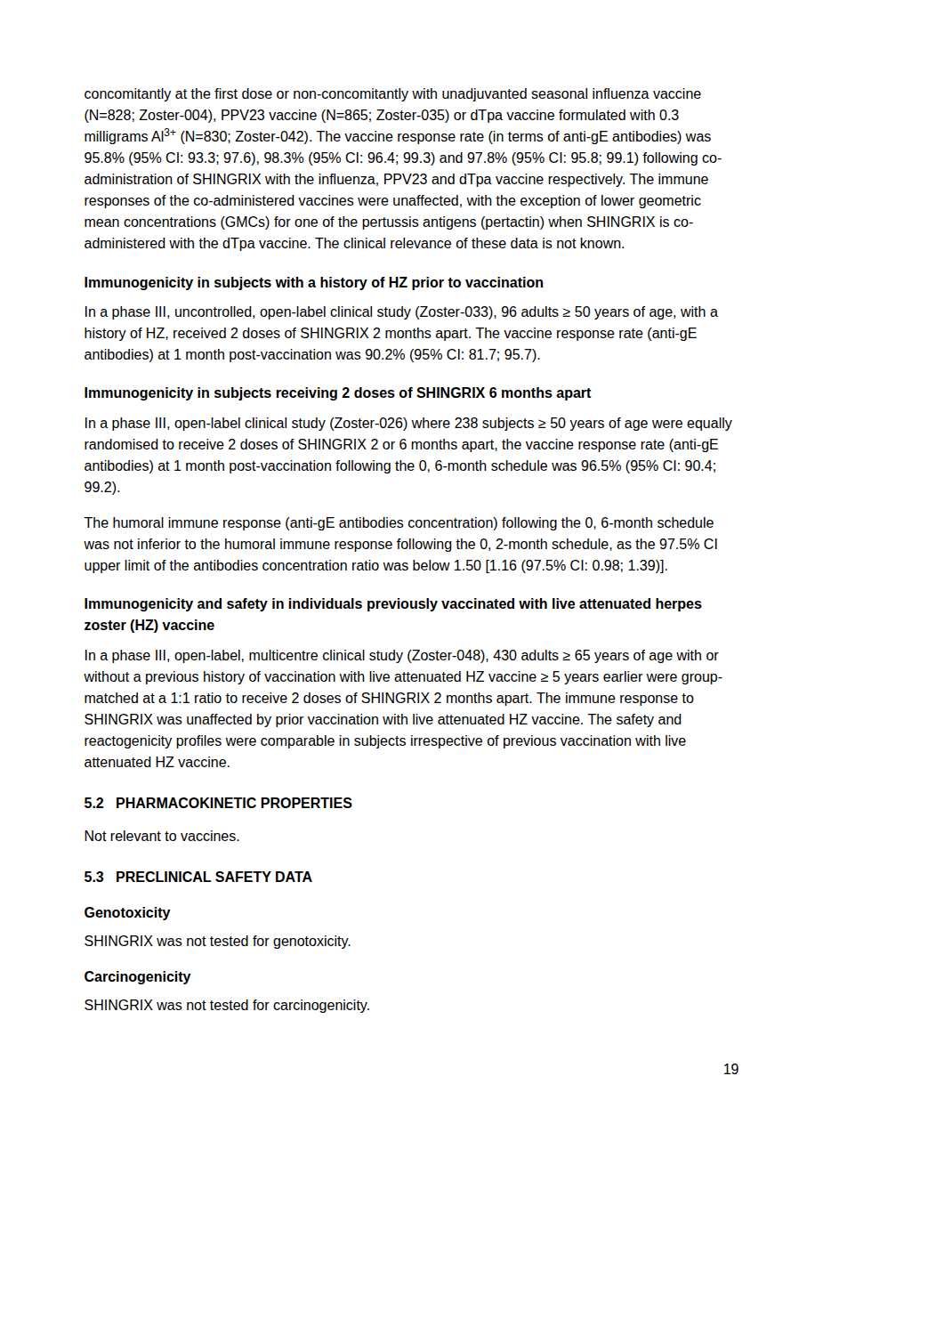concomitantly at the first dose or non-concomitantly with unadjuvanted seasonal influenza vaccine (N=828; Zoster-004), PPV23 vaccine (N=865; Zoster-035) or dTpa vaccine formulated with 0.3 milligrams Al3+ (N=830; Zoster-042). The vaccine response rate (in terms of anti-gE antibodies) was 95.8% (95% CI: 93.3; 97.6), 98.3% (95% CI: 96.4; 99.3) and 97.8% (95% CI: 95.8; 99.1) following co-administration of SHINGRIX with the influenza, PPV23 and dTpa vaccine respectively. The immune responses of the co-administered vaccines were unaffected, with the exception of lower geometric mean concentrations (GMCs) for one of the pertussis antigens (pertactin) when SHINGRIX is co-administered with the dTpa vaccine. The clinical relevance of these data is not known.
Immunogenicity in subjects with a history of HZ prior to vaccination
In a phase III, uncontrolled, open-label clinical study (Zoster-033), 96 adults ≥ 50 years of age, with a history of HZ, received 2 doses of SHINGRIX 2 months apart. The vaccine response rate (anti-gE antibodies) at 1 month post-vaccination was 90.2% (95% CI: 81.7; 95.7).
Immunogenicity in subjects receiving 2 doses of SHINGRIX 6 months apart
In a phase III, open-label clinical study (Zoster-026) where 238 subjects ≥ 50 years of age were equally randomised to receive 2 doses of SHINGRIX 2 or 6 months apart, the vaccine response rate (anti-gE antibodies) at 1 month post-vaccination following the 0, 6-month schedule was 96.5% (95% CI: 90.4; 99.2).
The humoral immune response (anti-gE antibodies concentration) following the 0, 6-month schedule was not inferior to the humoral immune response following the 0, 2-month schedule, as the 97.5% CI upper limit of the antibodies concentration ratio was below 1.50 [1.16 (97.5% CI: 0.98; 1.39)].
Immunogenicity and safety in individuals previously vaccinated with live attenuated herpes zoster (HZ) vaccine
In a phase III, open-label, multicentre clinical study (Zoster-048), 430 adults ≥ 65 years of age with or without a previous history of vaccination with live attenuated HZ vaccine ≥ 5 years earlier were group-matched at a 1:1 ratio to receive 2 doses of SHINGRIX 2 months apart. The immune response to SHINGRIX was unaffected by prior vaccination with live attenuated HZ vaccine. The safety and reactogenicity profiles were comparable in subjects irrespective of previous vaccination with live attenuated HZ vaccine.
5.2 PHARMACOKINETIC PROPERTIES
Not relevant to vaccines.
5.3 PRECLINICAL SAFETY DATA
Genotoxicity
SHINGRIX was not tested for genotoxicity.
Carcinogenicity
SHINGRIX was not tested for carcinogenicity.
19